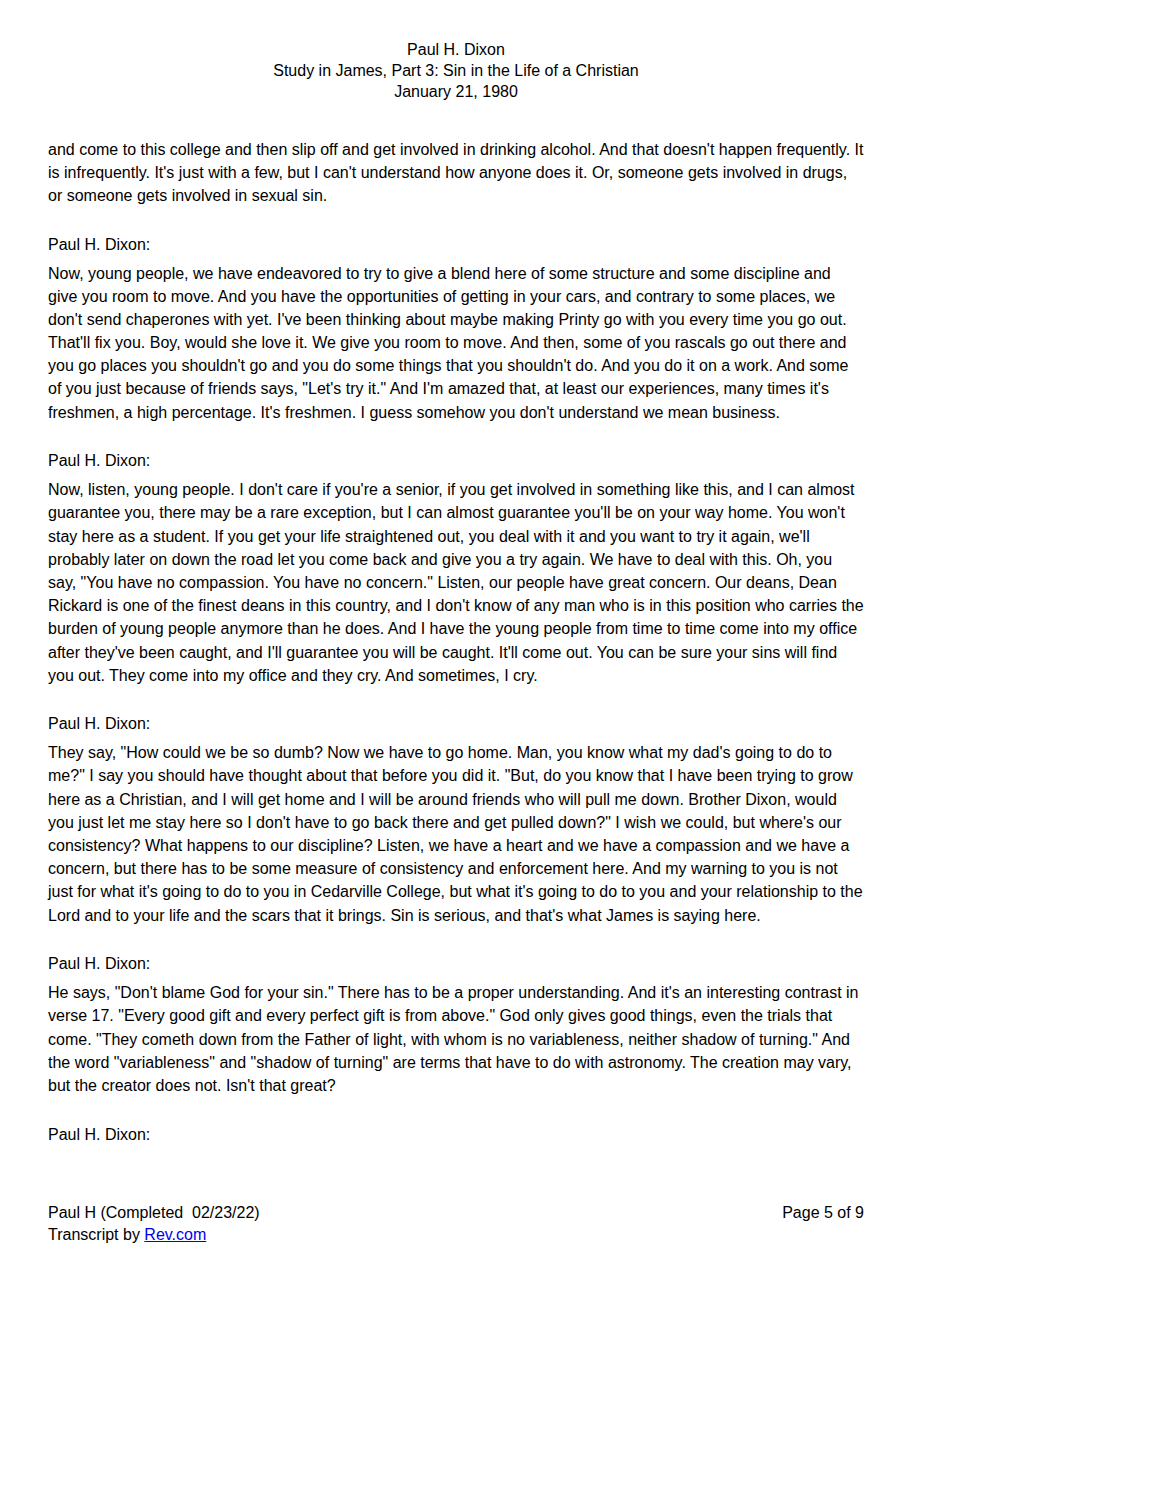Paul H. Dixon
Study in James, Part 3: Sin in the Life of a Christian
January 21, 1980
and come to this college and then slip off and get involved in drinking alcohol. And that doesn't happen frequently. It is infrequently. It's just with a few, but I can't understand how anyone does it. Or, someone gets involved in drugs, or someone gets involved in sexual sin.
Paul H. Dixon:
Now, young people, we have endeavored to try to give a blend here of some structure and some discipline and give you room to move. And you have the opportunities of getting in your cars, and contrary to some places, we don't send chaperones with yet. I've been thinking about maybe making Printy go with you every time you go out. That'll fix you. Boy, would she love it. We give you room to move. And then, some of you rascals go out there and you go places you shouldn't go and you do some things that you shouldn't do. And you do it on a work. And some of you just because of friends says, "Let's try it." And I'm amazed that, at least our experiences, many times it's freshmen, a high percentage. It's freshmen. I guess somehow you don't understand we mean business.
Paul H. Dixon:
Now, listen, young people. I don't care if you're a senior, if you get involved in something like this, and I can almost guarantee you, there may be a rare exception, but I can almost guarantee you'll be on your way home. You won't stay here as a student. If you get your life straightened out, you deal with it and you want to try it again, we'll probably later on down the road let you come back and give you a try again. We have to deal with this. Oh, you say, "You have no compassion. You have no concern." Listen, our people have great concern. Our deans, Dean Rickard is one of the finest deans in this country, and I don't know of any man who is in this position who carries the burden of young people anymore than he does. And I have the young people from time to time come into my office after they've been caught, and I'll guarantee you will be caught. It'll come out. You can be sure your sins will find you out. They come into my office and they cry. And sometimes, I cry.
Paul H. Dixon:
They say, "How could we be so dumb? Now we have to go home. Man, you know what my dad's going to do to me?" I say you should have thought about that before you did it. "But, do you know that I have been trying to grow here as a Christian, and I will get home and I will be around friends who will pull me down. Brother Dixon, would you just let me stay here so I don't have to go back there and get pulled down?" I wish we could, but where's our consistency? What happens to our discipline? Listen, we have a heart and we have a compassion and we have a concern, but there has to be some measure of consistency and enforcement here. And my warning to you is not just for what it's going to do to you in Cedarville College, but what it's going to do to you and your relationship to the Lord and to your life and the scars that it brings. Sin is serious, and that's what James is saying here.
Paul H. Dixon:
He says, "Don't blame God for your sin." There has to be a proper understanding. And it's an interesting contrast in verse 17. "Every good gift and every perfect gift is from above." God only gives good things, even the trials that come. "They cometh down from the Father of light, with whom is no variableness, neither shadow of turning." And the word "variableness" and "shadow of turning" are terms that have to do with astronomy. The creation may vary, but the creator does not. Isn't that great?
Paul H. Dixon:
Paul H (Completed 02/23/22)
Transcript by Rev.com
Page 5 of 9